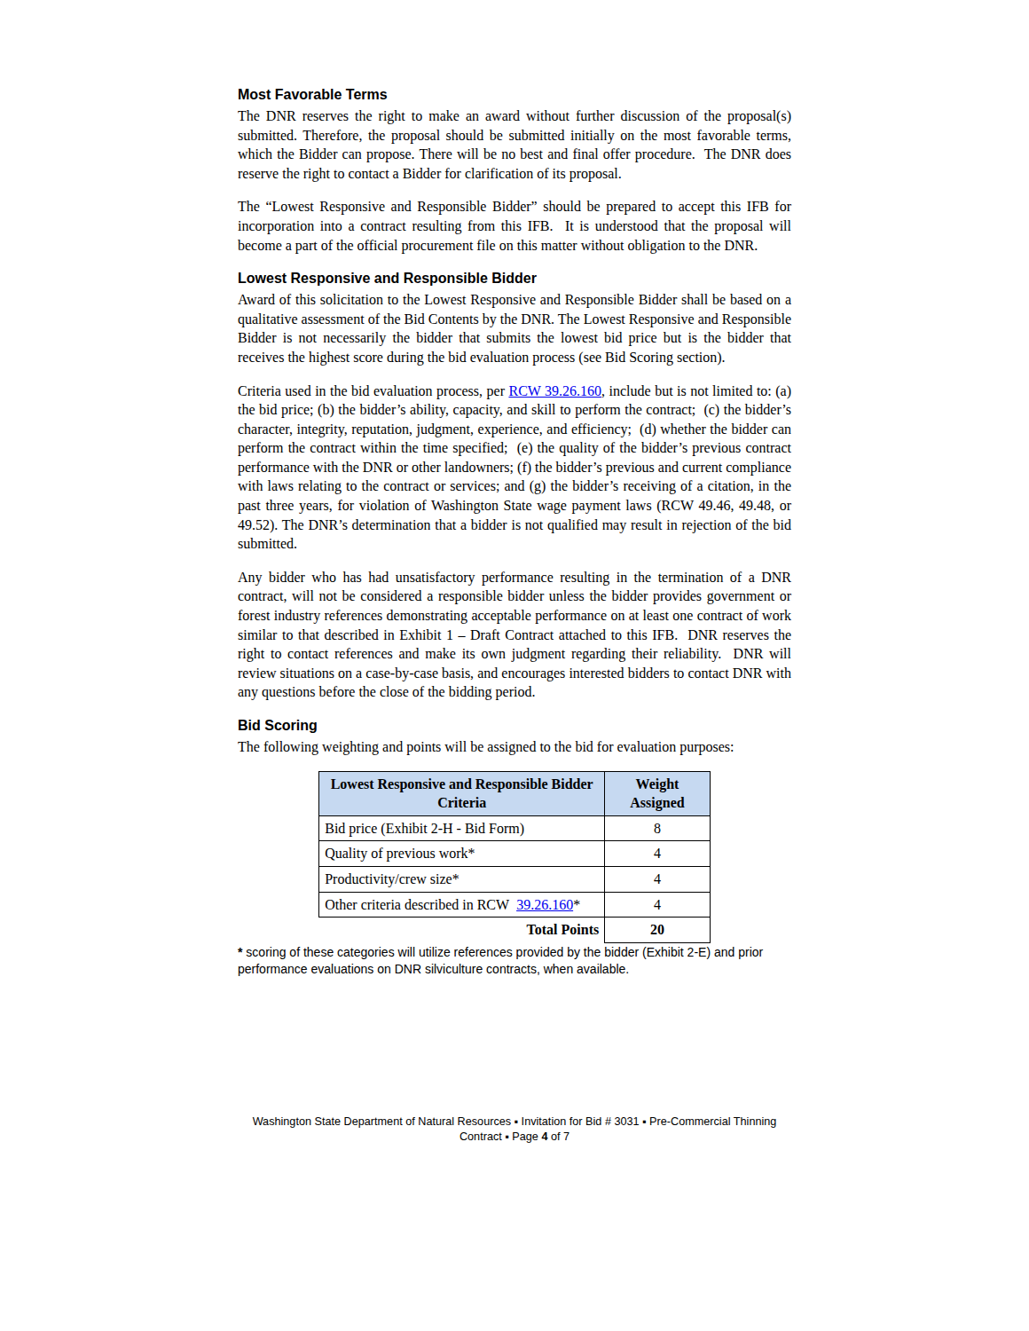Most Favorable Terms
The DNR reserves the right to make an award without further discussion of the proposal(s) submitted. Therefore, the proposal should be submitted initially on the most favorable terms, which the Bidder can propose. There will be no best and final offer procedure. The DNR does reserve the right to contact a Bidder for clarification of its proposal.
The “Lowest Responsive and Responsible Bidder” should be prepared to accept this IFB for incorporation into a contract resulting from this IFB. It is understood that the proposal will become a part of the official procurement file on this matter without obligation to the DNR.
Lowest Responsive and Responsible Bidder
Award of this solicitation to the Lowest Responsive and Responsible Bidder shall be based on a qualitative assessment of the Bid Contents by the DNR. The Lowest Responsive and Responsible Bidder is not necessarily the bidder that submits the lowest bid price but is the bidder that receives the highest score during the bid evaluation process (see Bid Scoring section).
Criteria used in the bid evaluation process, per RCW 39.26.160, include but is not limited to: (a) the bid price; (b) the bidder’s ability, capacity, and skill to perform the contract; (c) the bidder’s character, integrity, reputation, judgment, experience, and efficiency; (d) whether the bidder can perform the contract within the time specified; (e) the quality of the bidder’s previous contract performance with the DNR or other landowners; (f) the bidder’s previous and current compliance with laws relating to the contract or services; and (g) the bidder’s receiving of a citation, in the past three years, for violation of Washington State wage payment laws (RCW 49.46, 49.48, or 49.52). The DNR’s determination that a bidder is not qualified may result in rejection of the bid submitted.
Any bidder who has had unsatisfactory performance resulting in the termination of a DNR contract, will not be considered a responsible bidder unless the bidder provides government or forest industry references demonstrating acceptable performance on at least one contract of work similar to that described in Exhibit 1 – Draft Contract attached to this IFB. DNR reserves the right to contact references and make its own judgment regarding their reliability. DNR will review situations on a case-by-case basis, and encourages interested bidders to contact DNR with any questions before the close of the bidding period.
Bid Scoring
The following weighting and points will be assigned to the bid for evaluation purposes:
| Lowest Responsive and Responsible Bidder Criteria | Weight Assigned |
| --- | --- |
| Bid price (Exhibit 2-H - Bid Form) | 8 |
| Quality of previous work* | 4 |
| Productivity/crew size* | 4 |
| Other criteria described in RCW 39.26.160 * | 4 |
| Total Points | 20 |
* scoring of these categories will utilize references provided by the bidder (Exhibit 2-E) and prior performance evaluations on DNR silviculture contracts, when available.
Washington State Department of Natural Resources ▪ Invitation for Bid # 3031 ▪ Pre-Commercial Thinning Contract ▪ Page 4 of 7